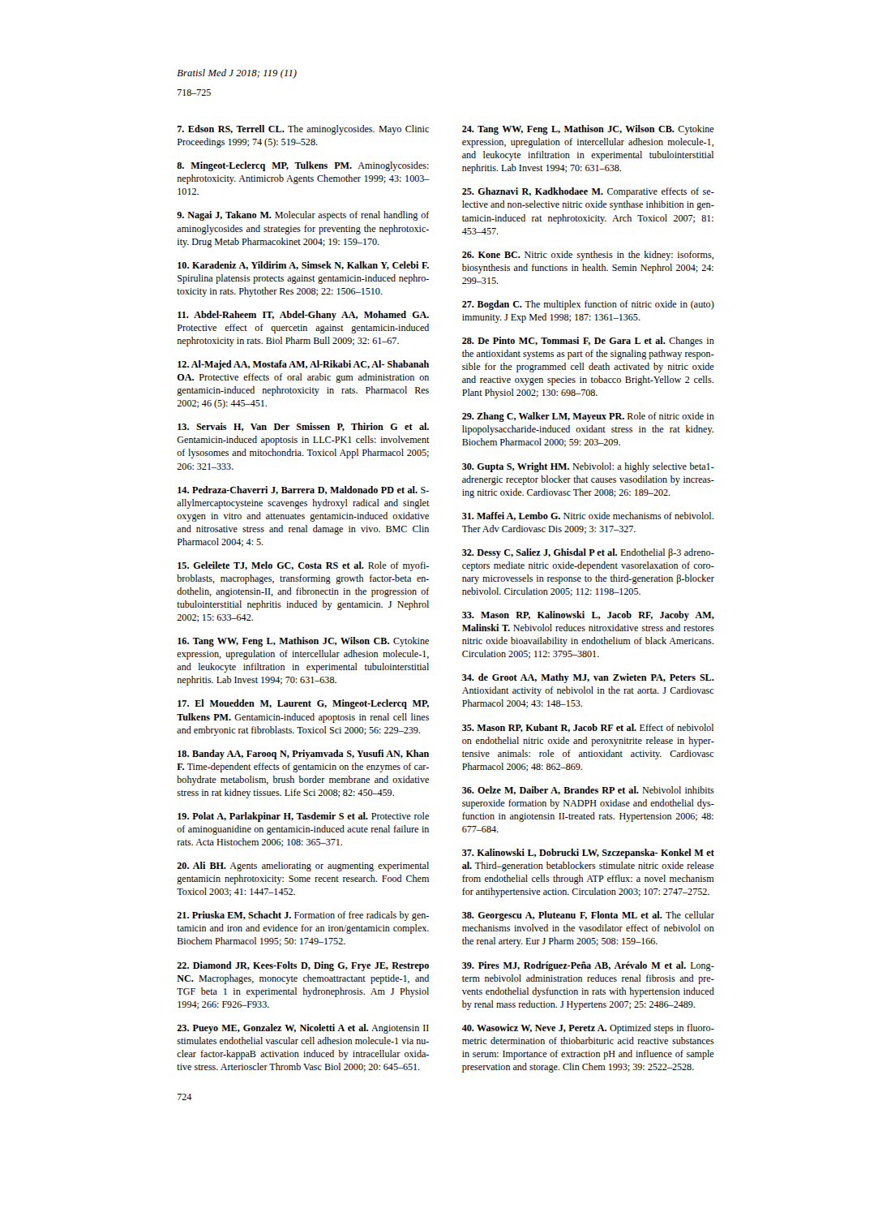Bratisl Med J 2018; 119 (11)
718–725
7. Edson RS, Terrell CL. The aminoglycosides. Mayo Clinic Proceedings 1999; 74 (5): 519–528.
8. Mingeot-Leclercq MP, Tulkens PM. Aminoglycosides: nephrotoxicity. Antimicrob Agents Chemother 1999; 43: 1003–1012.
9. Nagai J, Takano M. Molecular aspects of renal handling of aminoglycosides and strategies for preventing the nephrotoxicity. Drug Metab Pharmacokinet 2004; 19: 159–170.
10. Karadeniz A, Yildirim A, Simsek N, Kalkan Y, Celebi F. Spirulina platensis protects against gentamicin-induced nephrotoxicity in rats. Phytother Res 2008; 22: 1506–1510.
11. Abdel-Raheem IT, Abdel-Ghany AA, Mohamed GA. Protective effect of quercetin against gentamicin-induced nephrotoxicity in rats. Biol Pharm Bull 2009; 32: 61–67.
12. Al-Majed AA, Mostafa AM, Al-Rikabi AC, Al- Shabanah OA. Protective effects of oral arabic gum administration on gentamicin-induced nephrotoxicity in rats. Pharmacol Res 2002; 46 (5): 445–451.
13. Servais H, Van Der Smissen P, Thirion G et al. Gentamicin-induced apoptosis in LLC-PK1 cells: involvement of lysosomes and mitochondria. Toxicol Appl Pharmacol 2005; 206: 321–333.
14. Pedraza-Chaverri J, Barrera D, Maldonado PD et al. S-allylmercaptocysteine scavenges hydroxyl radical and singlet oxygen in vitro and attenuates gentamicin-induced oxidative and nitrosative stress and renal damage in vivo. BMC Clin Pharmacol 2004; 4: 5.
15. Geleilete TJ, Melo GC, Costa RS et al. Role of myofibroblasts, macrophages, transforming growth factor-beta endothelin, angiotensin-II, and fibronectin in the progression of tubulointerstitial nephritis induced by gentamicin. J Nephrol 2002; 15: 633–642.
16. Tang WW, Feng L, Mathison JC, Wilson CB. Cytokine expression, upregulation of intercellular adhesion molecule-1, and leukocyte infiltration in experimental tubulointerstitial nephritis. Lab Invest 1994; 70: 631–638.
17. El Mouedden M, Laurent G, Mingeot-Leclercq MP, Tulkens PM. Gentamicin-induced apoptosis in renal cell lines and embryonic rat fibroblasts. Toxicol Sci 2000; 56: 229–239.
18. Banday AA, Farooq N, Priyamvada S, Yusufi AN, Khan F. Time-dependent effects of gentamicin on the enzymes of carbohydrate metabolism, brush border membrane and oxidative stress in rat kidney tissues. Life Sci 2008; 82: 450–459.
19. Polat A, Parlakpinar H, Tasdemir S et al. Protective role of aminoguanidine on gentamicin-induced acute renal failure in rats. Acta Histochem 2006; 108: 365–371.
20. Ali BH. Agents ameliorating or augmenting experimental gentamicin nephrotoxicity: Some recent research. Food Chem Toxicol 2003; 41: 1447–1452.
21. Priuska EM, Schacht J. Formation of free radicals by gentamicin and iron and evidence for an iron/gentamicin complex. Biochem Pharmacol 1995; 50: 1749–1752.
22. Diamond JR, Kees-Folts D, Ding G, Frye JE, Restrepo NC. Macrophages, monocyte chemoattractant peptide-1, and TGF beta 1 in experimental hydronephrosis. Am J Physiol 1994; 266: F926–F933.
23. Pueyo ME, Gonzalez W, Nicoletti A et al. Angiotensin II stimulates endothelial vascular cell adhesion molecule-1 via nuclear factor-kappaB activation induced by intracellular oxidative stress. Arterioscler Thromb Vasc Biol 2000; 20: 645–651.
24. Tang WW, Feng L, Mathison JC, Wilson CB. Cytokine expression, upregulation of intercellular adhesion molecule-1, and leukocyte infiltration in experimental tubulointerstitial nephritis. Lab Invest 1994; 70: 631–638.
25. Ghaznavi R, Kadkhodaee M. Comparative effects of selective and non-selective nitric oxide synthase inhibition in gentamicin-induced rat nephrotoxicity. Arch Toxicol 2007; 81: 453–457.
26. Kone BC. Nitric oxide synthesis in the kidney: isoforms, biosynthesis and functions in health. Semin Nephrol 2004; 24: 299–315.
27. Bogdan C. The multiplex function of nitric oxide in (auto) immunity. J Exp Med 1998; 187: 1361–1365.
28. De Pinto MC, Tommasi F, De Gara L et al. Changes in the antioxidant systems as part of the signaling pathway responsible for the programmed cell death activated by nitric oxide and reactive oxygen species in tobacco Bright-Yellow 2 cells. Plant Physiol 2002; 130: 698–708.
29. Zhang C, Walker LM, Mayeux PR. Role of nitric oxide in lipopolysaccharide-induced oxidant stress in the rat kidney. Biochem Pharmacol 2000; 59: 203–209.
30. Gupta S, Wright HM. Nebivolol: a highly selective beta1-adrenergic receptor blocker that causes vasodilation by increasing nitric oxide. Cardiovasc Ther 2008; 26: 189–202.
31. Maffei A, Lembo G. Nitric oxide mechanisms of nebivolol. Ther Adv Cardiovasc Dis 2009; 3: 317–327.
32. Dessy C, Saliez J, Ghisdal P et al. Endothelial β-3 adrenoceptors mediate nitric oxide-dependent vasorelaxation of coronary microvessels in response to the third-generation β-blocker nebivolol. Circulation 2005; 112: 1198–1205.
33. Mason RP, Kalinowski L, Jacob RF, Jacoby AM, Malinski T. Nebivolol reduces nitroxidative stress and restores nitric oxide bioavailability in endothelium of black Americans. Circulation 2005; 112: 3795–3801.
34. de Groot AA, Mathy MJ, van Zwieten PA, Peters SL. Antioxidant activity of nebivolol in the rat aorta. J Cardiovasc Pharmacol 2004; 43: 148–153.
35. Mason RP, Kubant R, Jacob RF et al. Effect of nebivolol on endothelial nitric oxide and peroxynitrite release in hypertensive animals: role of antioxidant activity. Cardiovasc Pharmacol 2006; 48: 862–869.
36. Oelze M, Daiber A, Brandes RP et al. Nebivolol inhibits superoxide formation by NADPH oxidase and endothelial dysfunction in angiotensin II-treated rats. Hypertension 2006; 48: 677–684.
37. Kalinowski L, Dobrucki LW, Szczepanska- Konkel M et al. Third–generation betablockers stimulate nitric oxide release from endothelial cells through ATP efflux: a novel mechanism for antihypertensive action. Circulation 2003; 107: 2747–2752.
38. Georgescu A, Pluteanu F, Flonta ML et al. The cellular mechanisms involved in the vasodilator effect of nebivolol on the renal artery. Eur J Pharm 2005; 508: 159–166.
39. Pires MJ, Rodríguez-Peña AB, Arévalo M et al. Long-term nebivolol administration reduces renal fibrosis and prevents endothelial dysfunction in rats with hypertension induced by renal mass reduction. J Hypertens 2007; 25: 2486–2489.
40. Wasowicz W, Neve J, Peretz A. Optimized steps in fluorometric determination of thiobarbituric acid reactive substances in serum: Importance of extraction pH and influence of sample preservation and storage. Clin Chem 1993; 39: 2522–2528.
724